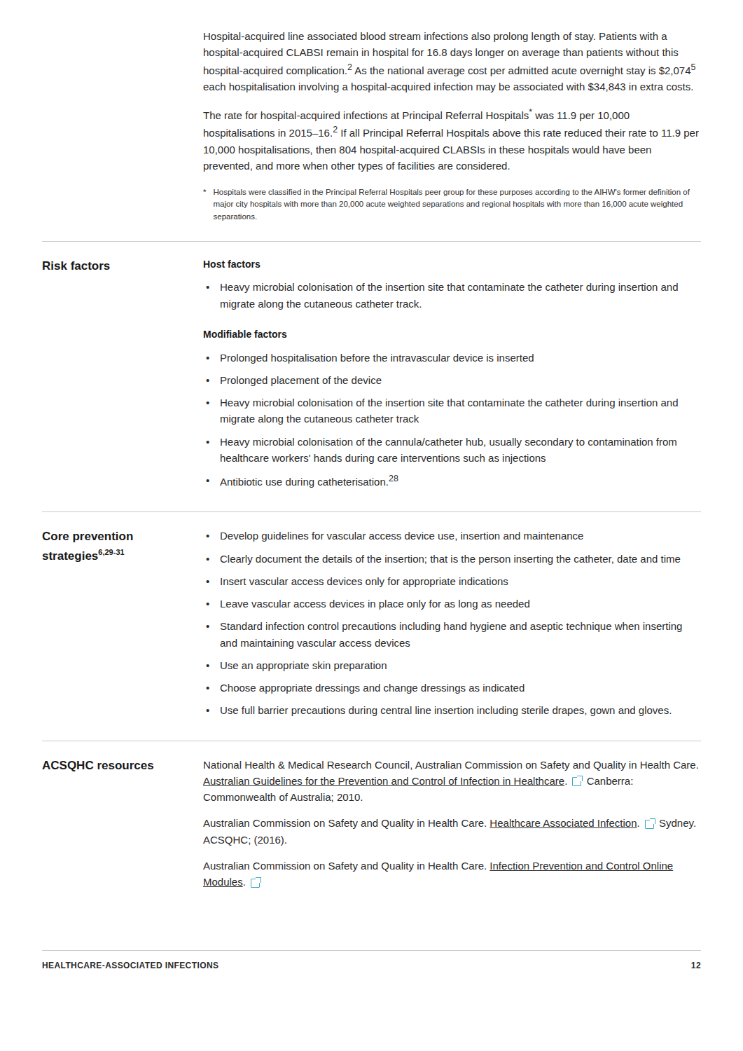Hospital-acquired line associated blood stream infections also prolong length of stay. Patients with a hospital-acquired CLABSI remain in hospital for 16.8 days longer on average than patients without this hospital-acquired complication.2 As the national average cost per admitted acute overnight stay is $2,0745 each hospitalisation involving a hospital-acquired infection may be associated with $34,843 in extra costs.
The rate for hospital-acquired infections at Principal Referral Hospitals* was 11.9 per 10,000 hospitalisations in 2015–16.2 If all Principal Referral Hospitals above this rate reduced their rate to 11.9 per 10,000 hospitalisations, then 804 hospital-acquired CLABSIs in these hospitals would have been prevented, and more when other types of facilities are considered.
* Hospitals were classified in the Principal Referral Hospitals peer group for these purposes according to the AIHW's former definition of major city hospitals with more than 20,000 acute weighted separations and regional hospitals with more than 16,000 acute weighted separations.
Risk factors
Host factors
Heavy microbial colonisation of the insertion site that contaminate the catheter during insertion and migrate along the cutaneous catheter track.
Modifiable factors
Prolonged hospitalisation before the intravascular device is inserted
Prolonged placement of the device
Heavy microbial colonisation of the insertion site that contaminate the catheter during insertion and migrate along the cutaneous catheter track
Heavy microbial colonisation of the cannula/catheter hub, usually secondary to contamination from healthcare workers' hands during care interventions such as injections
Antibiotic use during catheterisation.28
Core prevention strategies6,29-31
Develop guidelines for vascular access device use, insertion and maintenance
Clearly document the details of the insertion; that is the person inserting the catheter, date and time
Insert vascular access devices only for appropriate indications
Leave vascular access devices in place only for as long as needed
Standard infection control precautions including hand hygiene and aseptic technique when inserting and maintaining vascular access devices
Use an appropriate skin preparation
Choose appropriate dressings and change dressings as indicated
Use full barrier precautions during central line insertion including sterile drapes, gown and gloves.
ACSQHC resources
National Health & Medical Research Council, Australian Commission on Safety and Quality in Health Care. Australian Guidelines for the Prevention and Control of Infection in Healthcare. Canberra: Commonwealth of Australia; 2010.
Australian Commission on Safety and Quality in Health Care. Healthcare Associated Infection. Sydney. ACSQHC; (2016).
Australian Commission on Safety and Quality in Health Care. Infection Prevention and Control Online Modules.
HEALTHCARE-ASSOCIATED INFECTIONS 12